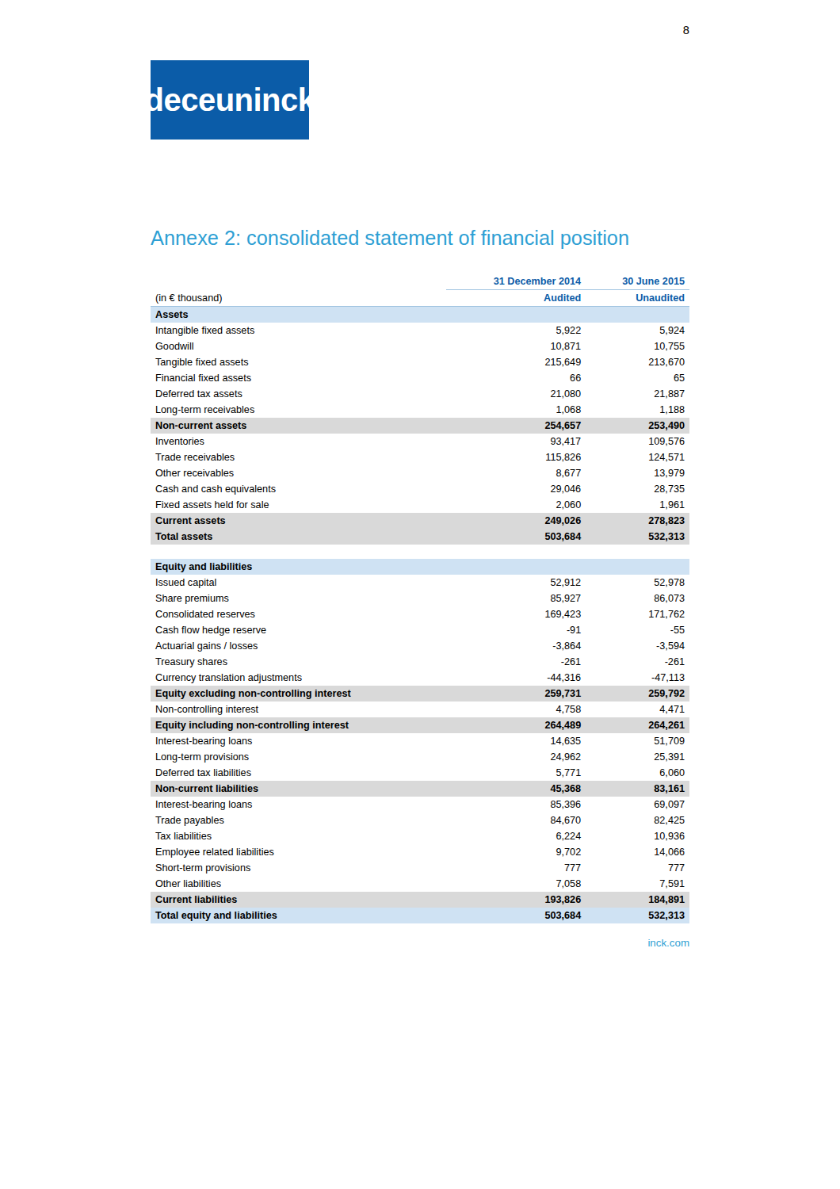8
deceuninck
Annexe 2: consolidated statement of financial position
| (in € thousand) | 31 December 2014 | 30 June 2015 |
| --- | --- | --- |
| Audited | Unaudited |
| Assets |
| Intangible fixed assets | 5,922 | 5,924 |
| Goodwill | 10,871 | 10,755 |
| Tangible fixed assets | 215,649 | 213,670 |
| Financial fixed assets | 66 | 65 |
| Deferred tax assets | 21,080 | 21,887 |
| Long-term receivables | 1,068 | 1,188 |
| Non-current assets | 254,657 | 253,490 |
| Inventories | 93,417 | 109,576 |
| Trade receivables | 115,826 | 124,571 |
| Other receivables | 8,677 | 13,979 |
| Cash and cash equivalents | 29,046 | 28,735 |
| Fixed assets held for sale | 2,060 | 1,961 |
| Current assets | 249,026 | 278,823 |
| Total assets | 503,684 | 532,313 |
| Equity and liabilities |
| Issued capital | 52,912 | 52,978 |
| Share premiums | 85,927 | 86,073 |
| Consolidated reserves | 169,423 | 171,762 |
| Cash flow hedge reserve | -91 | -55 |
| Actuarial gains / losses | -3,864 | -3,594 |
| Treasury shares | -261 | -261 |
| Currency translation adjustments | -44,316 | -47,113 |
| Equity excluding non-controlling interest | 259,731 | 259,792 |
| Non-controlling interest | 4,758 | 4,471 |
| Equity including non-controlling interest | 264,489 | 264,261 |
| Interest-bearing loans | 14,635 | 51,709 |
| Long-term provisions | 24,962 | 25,391 |
| Deferred tax liabilities | 5,771 | 6,060 |
| Non-current liabilities | 45,368 | 83,161 |
| Interest-bearing loans | 85,396 | 69,097 |
| Trade payables | 84,670 | 82,425 |
| Tax liabilities | 6,224 | 10,936 |
| Employee related liabilities | 9,702 | 14,066 |
| Short-term provisions | 777 | 777 |
| Other liabilities | 7,058 | 7,591 |
| Current liabilities | 193,826 | 184,891 |
| Total equity and liabilities | 503,684 | 532,313 |
inck.com